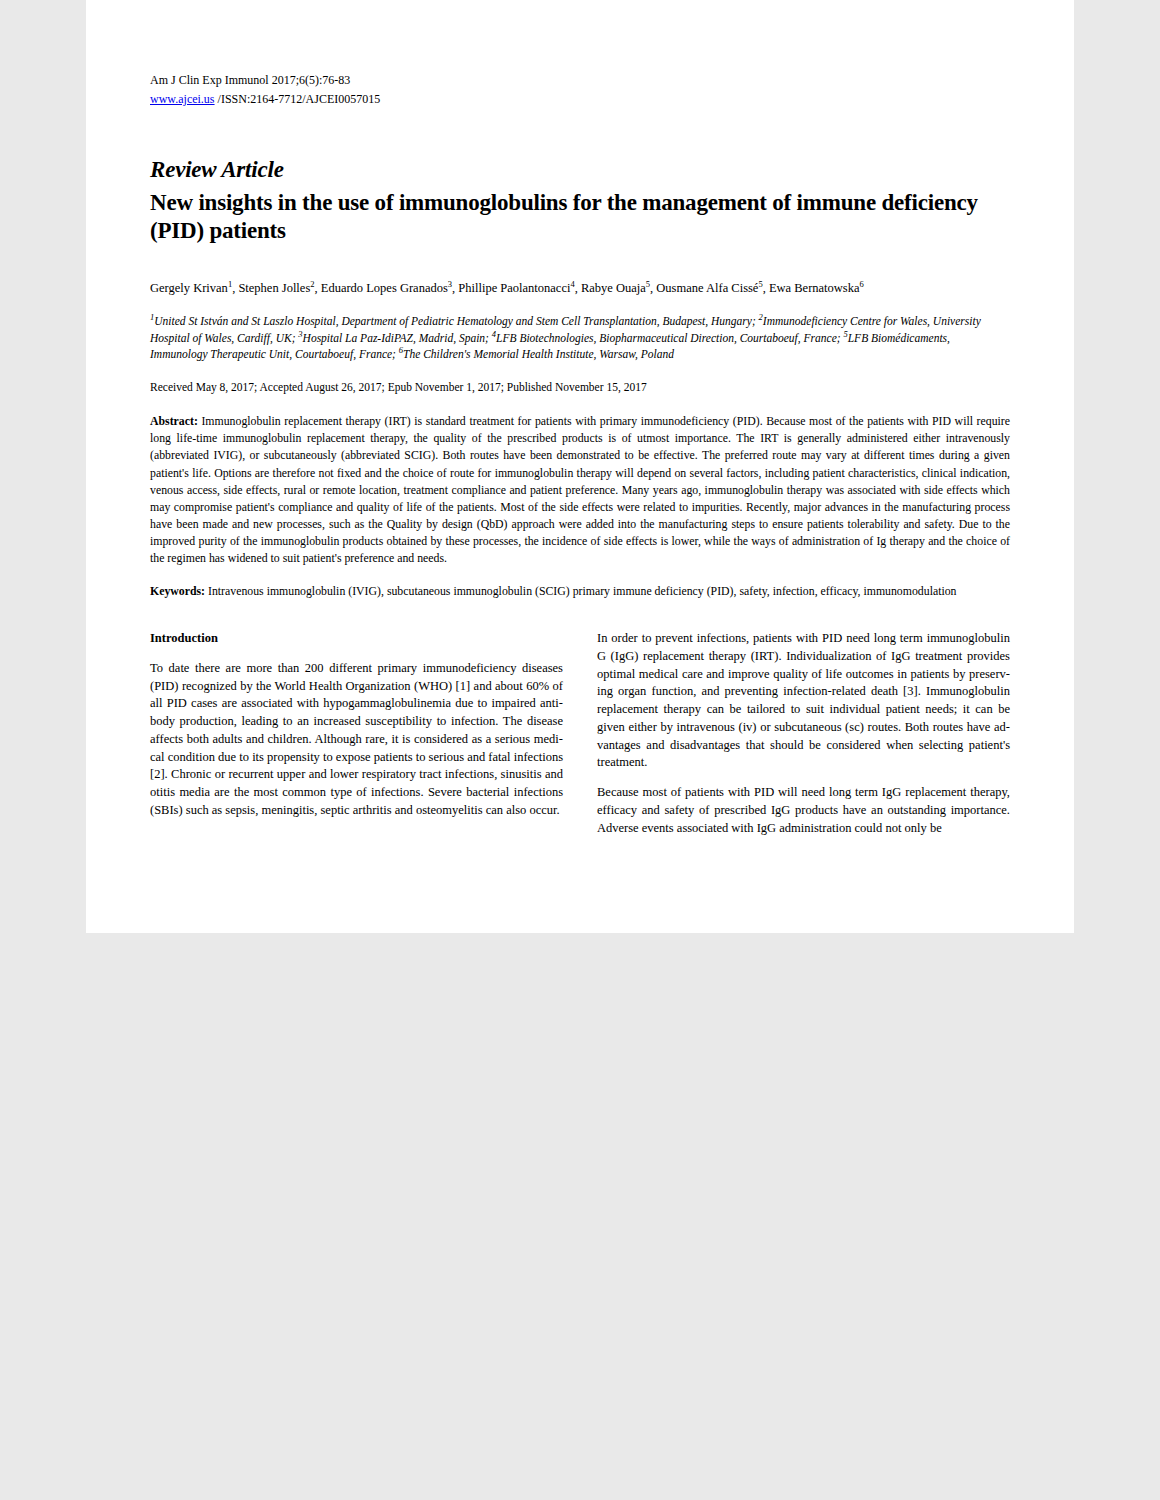Am J Clin Exp Immunol 2017;6(5):76-83
www.ajcei.us /ISSN:2164-7712/AJCEI0057015
Review Article
New insights in the use of immunoglobulins for the management of immune deficiency (PID) patients
Gergely Krivan1, Stephen Jolles2, Eduardo Lopes Granados3, Phillipe Paolantonacci4, Rabye Ouaja5, Ousmane Alfa Cissé5, Ewa Bernatowska6
1United St István and St Laszlo Hospital, Department of Pediatric Hematology and Stem Cell Transplantation, Budapest, Hungary; 2Immunodeficiency Centre for Wales, University Hospital of Wales, Cardiff, UK; 3Hospital La Paz-IdiPAZ, Madrid, Spain; 4LFB Biotechnologies, Biopharmaceutical Direction, Courtaboeuf, France; 5LFB Biomédicaments, Immunology Therapeutic Unit, Courtaboeuf, France; 6The Children's Memorial Health Institute, Warsaw, Poland
Received May 8, 2017; Accepted August 26, 2017; Epub November 1, 2017; Published November 15, 2017
Abstract: Immunoglobulin replacement therapy (IRT) is standard treatment for patients with primary immunodeficiency (PID). Because most of the patients with PID will require long life-time immunoglobulin replacement therapy, the quality of the prescribed products is of utmost importance. The IRT is generally administered either intravenously (abbreviated IVIG), or subcutaneously (abbreviated SCIG). Both routes have been demonstrated to be effective. The preferred route may vary at different times during a given patient's life. Options are therefore not fixed and the choice of route for immunoglobulin therapy will depend on several factors, including patient characteristics, clinical indication, venous access, side effects, rural or remote location, treatment compliance and patient preference. Many years ago, immunoglobulin therapy was associated with side effects which may compromise patient's compliance and quality of life of the patients. Most of the side effects were related to impurities. Recently, major advances in the manufacturing process have been made and new processes, such as the Quality by design (QbD) approach were added into the manufacturing steps to ensure patients tolerability and safety. Due to the improved purity of the immunoglobulin products obtained by these processes, the incidence of side effects is lower, while the ways of administration of Ig therapy and the choice of the regimen has widened to suit patient's preference and needs.
Keywords: Intravenous immunoglobulin (IVIG), subcutaneous immunoglobulin (SCIG) primary immune deficiency (PID), safety, infection, efficacy, immunomodulation
Introduction
To date there are more than 200 different primary immunodeficiency diseases (PID) recognized by the World Health Organization (WHO) [1] and about 60% of all PID cases are associated with hypogammaglobulinemia due to impaired antibody production, leading to an increased susceptibility to infection. The disease affects both adults and children. Although rare, it is considered as a serious medical condition due to its propensity to expose patients to serious and fatal infections [2]. Chronic or recurrent upper and lower respiratory tract infections, sinusitis and otitis media are the most common type of infections. Severe bacterial infections (SBIs) such as sepsis, meningitis, septic arthritis and osteomyelitis can also occur.
In order to prevent infections, patients with PID need long term immunoglobulin G (IgG) replacement therapy (IRT). Individualization of IgG treatment provides optimal medical care and improve quality of life outcomes in patients by preserving organ function, and preventing infection-related death [3]. Immunoglobulin replacement therapy can be tailored to suit individual patient needs; it can be given either by intravenous (iv) or subcutaneous (sc) routes. Both routes have advantages and disadvantages that should be considered when selecting patient's treatment.
Because most of patients with PID will need long term IgG replacement therapy, efficacy and safety of prescribed IgG products have an outstanding importance. Adverse events associated with IgG administration could not only be